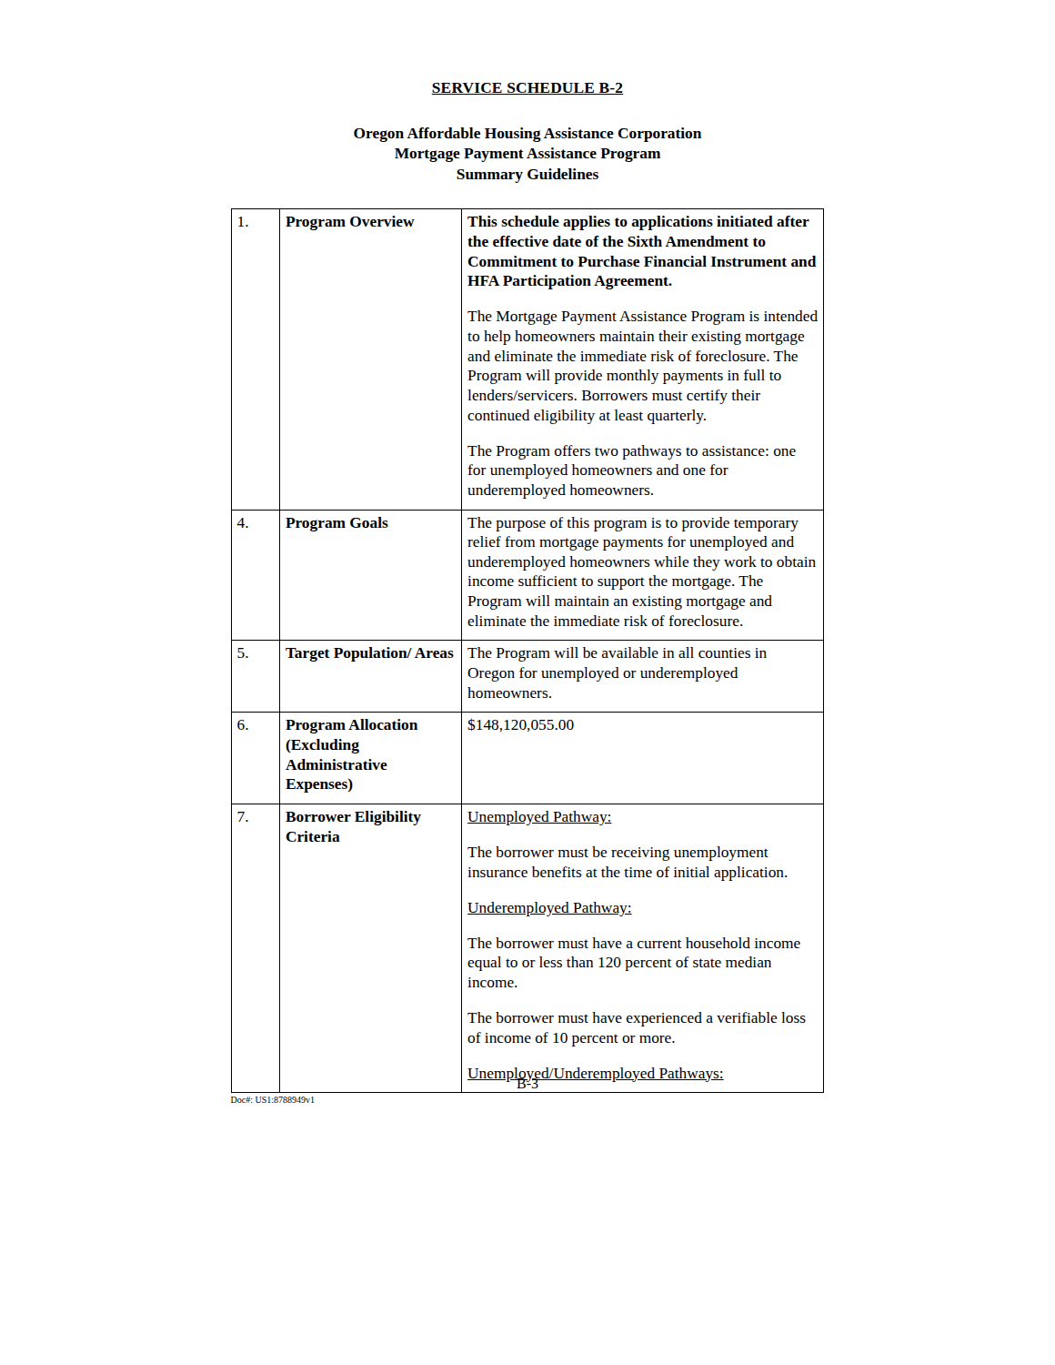SERVICE SCHEDULE B-2
Oregon Affordable Housing Assistance Corporation
Mortgage Payment Assistance Program
Summary Guidelines
| 1. | Program Overview | This schedule applies to applications initiated after the effective date of the Sixth Amendment to Commitment to Purchase Financial Instrument and HFA Participation Agreement. The Mortgage Payment Assistance Program is intended to help homeowners maintain their existing mortgage and eliminate the immediate risk of foreclosure. The Program will provide monthly payments in full to lenders/servicers. Borrowers must certify their continued eligibility at least quarterly. The Program offers two pathways to assistance: one for unemployed homeowners and one for underemployed homeowners. |
| 4. | Program Goals | The purpose of this program is to provide temporary relief from mortgage payments for unemployed and underemployed homeowners while they work to obtain income sufficient to support the mortgage. The Program will maintain an existing mortgage and eliminate the immediate risk of foreclosure. |
| 5. | Target Population/ Areas | The Program will be available in all counties in Oregon for unemployed or underemployed homeowners. |
| 6. | Program Allocation (Excluding Administrative Expenses) | $148,120,055.00 |
| 7. | Borrower Eligibility Criteria | Unemployed Pathway: The borrower must be receiving unemployment insurance benefits at the time of initial application. Underemployed Pathway: The borrower must have a current household income equal to or less than 120 percent of state median income. The borrower must have experienced a verifiable loss of income of 10 percent or more. Unemployed/Underemployed Pathways: |
B-3
Doc#: US1:8788949v1